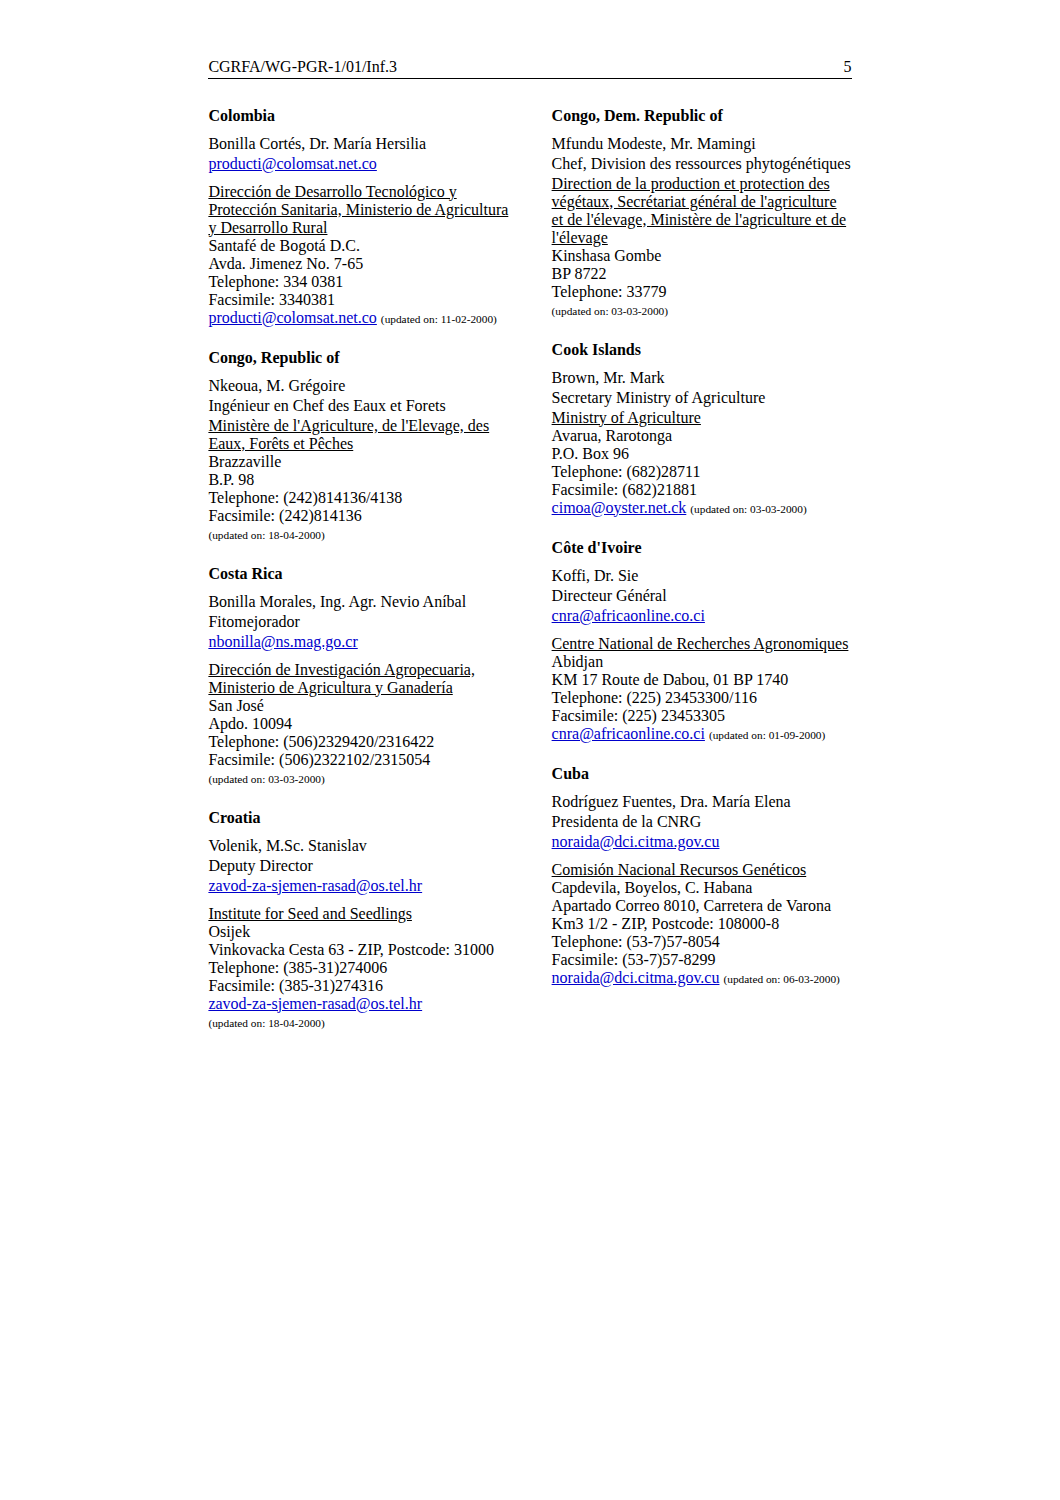CGRFA/WG-PGR-1/01/Inf.3
5
Colombia
Bonilla Cortés, Dr. María Hersilia
producti@colomsat.net.co
Dirección de Desarrollo Tecnológico y Protección Sanitaria, Ministerio de Agricultura y Desarrollo Rural
Santafé de Bogotá D.C.
Avda. Jimenez No. 7-65
Telephone: 334 0381
Facsimile: 3340381
producti@colomsat.net.co (updated on: 11-02-2000)
Congo, Republic of
Nkeoua, M. Grégoire
Ingénieur en Chef des Eaux et Forets
Ministère de l'Agriculture, de l'Elevage, des Eaux, Forêts et Pêches
Brazzaville
B.P. 98
Telephone: (242)814136/4138
Facsimile: (242)814136
(updated on: 18-04-2000)
Costa Rica
Bonilla Morales, Ing. Agr. Nevio Aníbal
Fitomejorador
nbonilla@ns.mag.go.cr
Dirección de Investigación Agropecuaria, Ministerio de Agricultura y Ganadería
San José
Apdo. 10094
Telephone: (506)2329420/2316422
Facsimile: (506)2322102/2315054
(updated on: 03-03-2000)
Croatia
Volenik, M.Sc. Stanislav
Deputy Director
zavod-za-sjemen-rasad@os.tel.hr
Institute for Seed and Seedlings
Osijek
Vinkovacka Cesta 63 - ZIP, Postcode: 31000
Telephone: (385-31)274006
Facsimile: (385-31)274316
zavod-za-sjemen-rasad@os.tel.hr
(updated on: 18-04-2000)
Congo, Dem. Republic of
Mfundu Modeste, Mr. Mamingi
Chef, Division des ressources phytogénétiques
Direction de la production et protection des végétaux, Secrétariat général de l'agriculture et de l'élevage, Ministère de l'agriculture et de l'élevage
Kinshasa Gombe
BP 8722
Telephone: 33779
(updated on: 03-03-2000)
Cook Islands
Brown, Mr. Mark
Secretary Ministry of Agriculture
Ministry of Agriculture
Avarua, Rarotonga
P.O. Box 96
Telephone: (682)28711
Facsimile: (682)21881
cimoa@oyster.net.ck (updated on: 03-03-2000)
Côte d'Ivoire
Koffi, Dr. Sie
Directeur Général
cnra@africaonline.co.ci
Centre National de Recherches Agronomiques
Abidjan
KM 17 Route de Dabou, 01 BP 1740
Telephone: (225) 23453300/116
Facsimile: (225) 23453305
cnra@africaonline.co.ci (updated on: 01-09-2000)
Cuba
Rodríguez Fuentes, Dra. María Elena
Presidenta de la CNRG
noraida@dci.citma.gov.cu
Comisión Nacional Recursos Genéticos
Capdevila, Boyelos, C. Habana
Apartado Correo 8010, Carretera de Varona Km3 1/2 - ZIP, Postcode: 108000-8
Telephone: (53-7)57-8054
Facsimile: (53-7)57-8299
noraida@dci.citma.gov.cu (updated on: 06-03-2000)